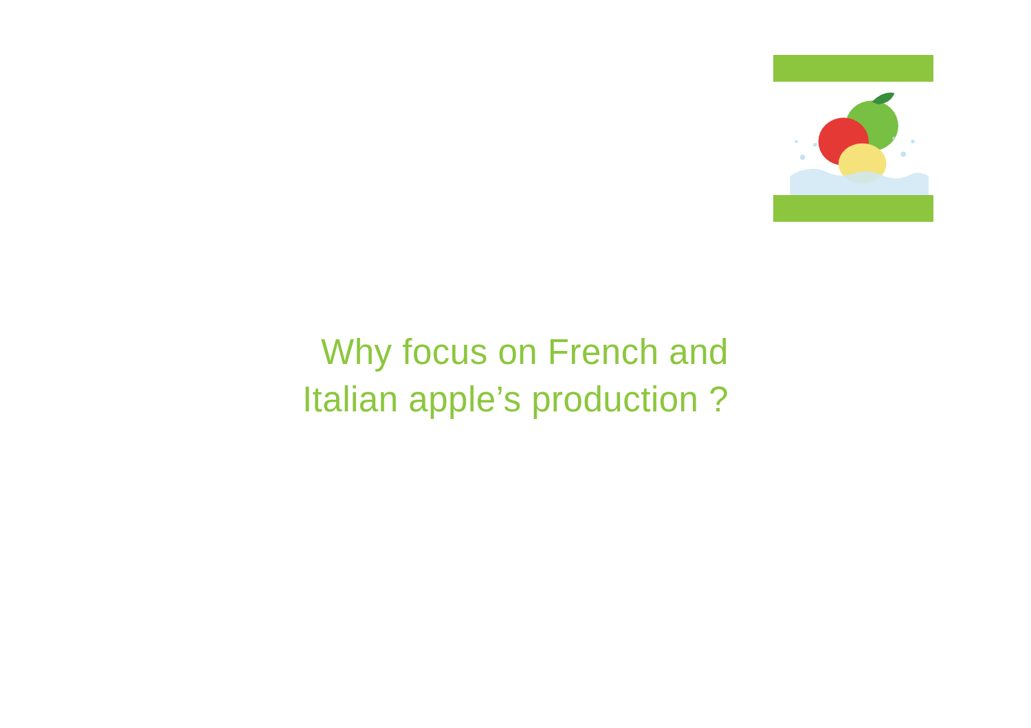Why focus on French and Italian apple’s production ?